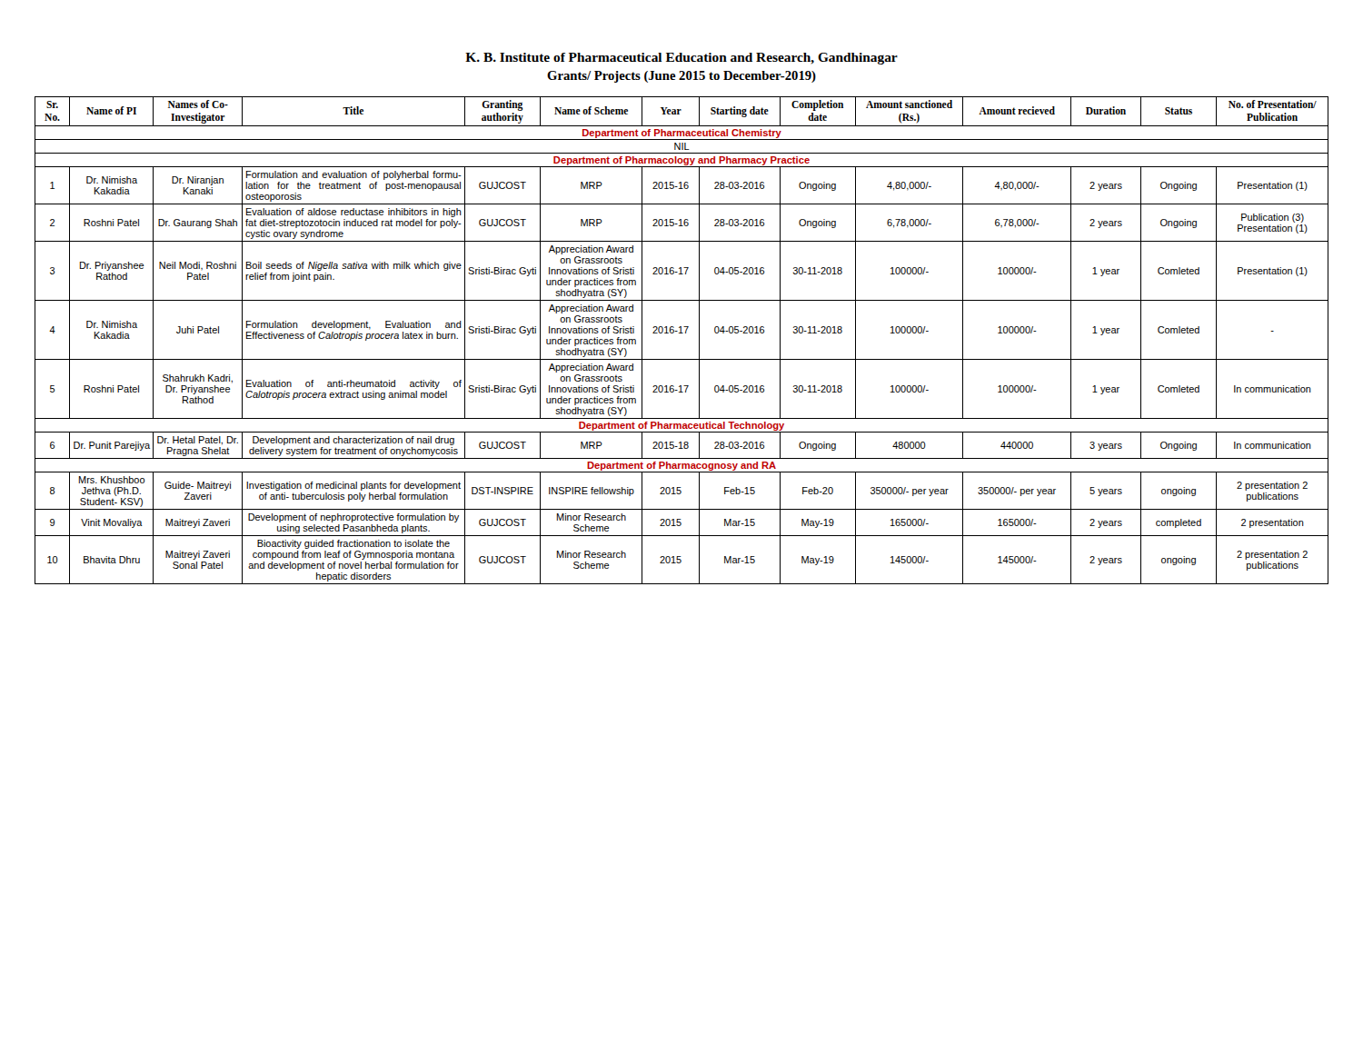K. B. Institute of Pharmaceutical Education and Research, Gandhinagar
Grants/ Projects (June 2015 to December-2019)
| Sr. No. | Name of PI | Names of Co-Investigator | Title | Granting authority | Name of Scheme | Year | Starting date | Completion date | Amount sanctioned (Rs.) | Amount recieved | Duration | Status | No. of Presentation/ Publication |
| --- | --- | --- | --- | --- | --- | --- | --- | --- | --- | --- | --- | --- | --- |
| Department of Pharmaceutical Chemistry |
| NIL |
| Department of Pharmacology and Pharmacy Practice |
| 1 | Dr. Nimisha Kakadia | Dr. Niranjan Kanaki | Formulation and evaluation of polyherbal formulation for the treatment of post-menopausal osteoporosis | GUJCOST | MRP | 2015-16 | 28-03-2016 | Ongoing | 4,80,000/- | 4,80,000/- | 2 years | Ongoing | Presentation (1) |
| 2 | Roshni Patel | Dr. Gaurang Shah | Evaluation of aldose reductase inhibitors in high fat diet-streptozotocin induced rat model for polycystic ovary syndrome | GUJCOST | MRP | 2015-16 | 28-03-2016 | Ongoing | 6,78,000/- | 6,78,000/- | 2 years | Ongoing | Publication (3) Presentation (1) |
| 3 | Dr. Priyanshee Rathod | Neil Modi, Roshni Patel | Boil seeds of Nigella sativa with milk which give relief from joint pain. | Sristi-Birac Gyti | Appreciation Award on Grassroots Innovations of Sristi under practices from shodhyatra (SY) | 2016-17 | 04-05-2016 | 30-11-2018 | 100000/- | 100000/- | 1 year | Comleted | Presentation (1) |
| 4 | Dr. Nimisha Kakadia | Juhi Patel | Formulation development, Evaluation and Effectiveness of Calotropis procera latex in burn. | Sristi-Birac Gyti | Appreciation Award on Grassroots Innovations of Sristi under practices from shodhyatra (SY) | 2016-17 | 04-05-2016 | 30-11-2018 | 100000/- | 100000/- | 1 year | Comleted | - |
| 5 | Roshni Patel | Shahrukh Kadri, Dr. Priyanshee Rathod | Evaluation of anti-rheumatoid activity of Calotropis procera extract using animal model | Sristi-Birac Gyti | Appreciation Award on Grassroots Innovations of Sristi under practices from shodhyatra (SY) | 2016-17 | 04-05-2016 | 30-11-2018 | 100000/- | 100000/- | 1 year | Comleted | In communication |
| Department of Pharmaceutical Technology |
| 6 | Dr. Punit Parejiya | Dr. Hetal Patel, Dr. Pragna Shelat | Development and characterization of nail drug delivery system for treatment of onychomycosis | GUJCOST | MRP | 2015-18 | 28-03-2016 | Ongoing | 480000 | 440000 | 3 years | Ongoing | In communication |
| Department of Pharmacognosy and RA |
| 8 | Mrs. Khushboo Jethva (Ph.D. Student- KSV) | Guide- Maitreyi Zaveri | Investigation of medicinal plants for development of anti- tuberculosis poly herbal formulation | DST-INSPIRE | INSPIRE fellowship | 2015 | Feb-15 | Feb-20 | 350000/- per year | 350000/- per year | 5 years | ongoing | 2 presentation 2 publications |
| 9 | Vinit Movaliya | Maitreyi Zaveri | Development of nephroprotective formulation by using selected Pasanbheda plants. | GUJCOST | Minor Research Scheme | 2015 | Mar-15 | May-19 | 165000/- | 165000/- | 2 years | completed | 2 presentation |
| 10 | Bhavita Dhru | Maitreyi Zaveri Sonal Patel | Bioactivity guided fractionation to isolate the compound from leaf of Gymnosporia montana and development of novel herbal formulation for hepatic disorders | GUJCOST | Minor Research Scheme | 2015 | Mar-15 | May-19 | 145000/- | 145000/- | 2 years | ongoing | 2 presentation 2 publications |